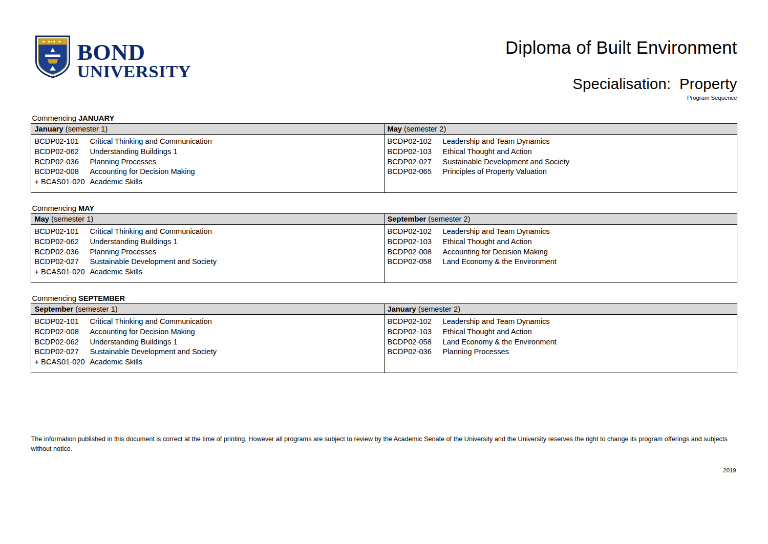BOND UNIVERSITY
Diploma of Built Environment
Specialisation: Property
Program Sequence
Commencing JANUARY
| January (semester 1) | May (semester 2) |
| --- | --- |
| BCDP02-101 Critical Thinking and Communication BCDP02-062 Understanding Buildings 1 BCDP02-036 Planning Processes BCDP02-008 Accounting for Decision Making + BCAS01-020 Academic Skills | BCDP02-102 Leadership and Team Dynamics BCDP02-103 Ethical Thought and Action BCDP02-027 Sustainable Development and Society BCDP02-065 Principles of Property Valuation |
Commencing MAY
| May (semester 1) | September (semester 2) |
| --- | --- |
| BCDP02-101 Critical Thinking and Communication BCDP02-062 Understanding Buildings 1 BCDP02-036 Planning Processes BCDP02-027 Sustainable Development and Society + BCAS01-020 Academic Skills | BCDP02-102 Leadership and Team Dynamics BCDP02-103 Ethical Thought and Action BCDP02-008 Accounting for Decision Making BCDP02-058 Land Economy & the Environment |
Commencing SEPTEMBER
| September (semester 1) | January (semester 2) |
| --- | --- |
| BCDP02-101 Critical Thinking and Communication BCDP02-008 Accounting for Decision Making BCDP02-062 Understanding Buildings 1 BCDP02-027 Sustainable Development and Society + BCAS01-020 Academic Skills | BCDP02-102 Leadership and Team Dynamics BCDP02-103 Ethical Thought and Action BCDP02-058 Land Economy & the Environment BCDP02-036 Planning Processes |
The information published in this document is correct at the time of printing. However all programs are subject to review by the Academic Senate of the University and the University reserves the right to change its program offerings and subjects without notice.
2019